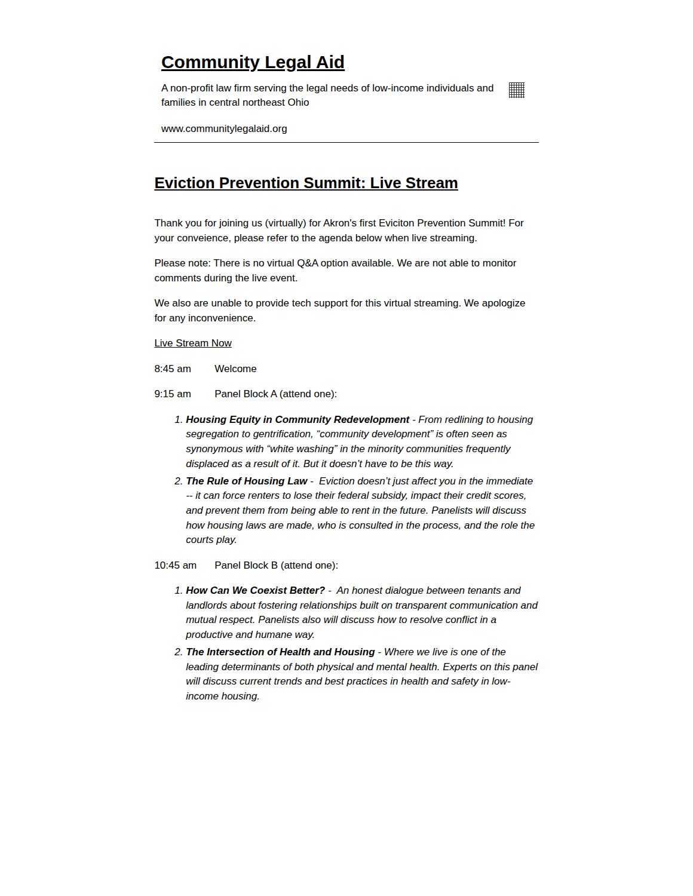Community Legal Aid
A non-profit law firm serving the legal needs of low-income individuals and families in central northeast Ohio
www.communitylegalaid.org
Eviction Prevention Summit: Live Stream
Thank you for joining us (virtually) for Akron's first Eviciton Prevention Summit! For your conveience, please refer to the agenda below when live streaming.
Please note: There is no virtual Q&A option available. We are not able to monitor comments during the live event.
We also are unable to provide tech support for this virtual streaming. We apologize for any inconvenience.
Live Stream Now
8:45 am Welcome
9:15 am Panel Block A (attend one):
Housing Equity in Community Redevelopment - From redlining to housing segregation to gentrification, “community development” is often seen as synonymous with “white washing” in the minority communities frequently displaced as a result of it. But it doesn’t have to be this way.
The Rule of Housing Law - Eviction doesn’t just affect you in the immediate -- it can force renters to lose their federal subsidy, impact their credit scores, and prevent them from being able to rent in the future. Panelists will discuss how housing laws are made, who is consulted in the process, and the role the courts play.
10:45 am Panel Block B (attend one):
How Can We Coexist Better? - An honest dialogue between tenants and landlords about fostering relationships built on transparent communication and mutual respect. Panelists also will discuss how to resolve conflict in a productive and humane way.
The Intersection of Health and Housing - Where we live is one of the leading determinants of both physical and mental health. Experts on this panel will discuss current trends and best practices in health and safety in low-income housing.